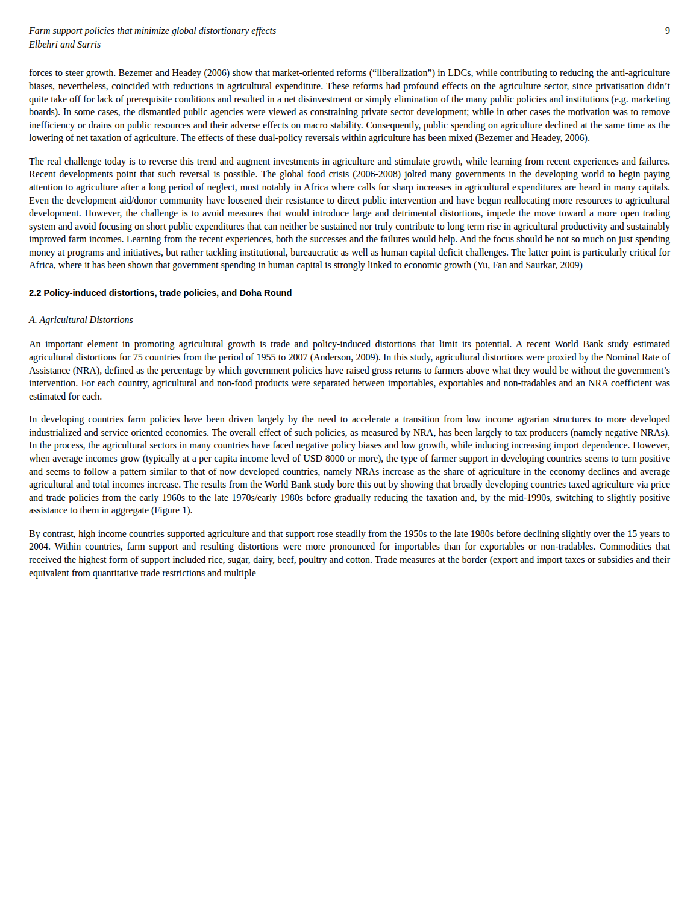Farm support policies that minimize global distortionary effects 9
Elbehri and Sarris
forces to steer growth. Bezemer and Headey (2006) show that market-oriented reforms (“liberalization”) in LDCs, while contributing to reducing the anti-agriculture biases, nevertheless, coincided with reductions in agricultural expenditure. These reforms had profound effects on the agriculture sector, since privatisation didn’t quite take off for lack of prerequisite conditions and resulted in a net disinvestment or simply elimination of the many public policies and institutions (e.g. marketing boards). In some cases, the dismantled public agencies were viewed as constraining private sector development; while in other cases the motivation was to remove inefficiency or drains on public resources and their adverse effects on macro stability. Consequently, public spending on agriculture declined at the same time as the lowering of net taxation of agriculture. The effects of these dual-policy reversals within agriculture has been mixed (Bezemer and Headey, 2006).
The real challenge today is to reverse this trend and augment investments in agriculture and stimulate growth, while learning from recent experiences and failures. Recent developments point that such reversal is possible. The global food crisis (2006-2008) jolted many governments in the developing world to begin paying attention to agriculture after a long period of neglect, most notably in Africa where calls for sharp increases in agricultural expenditures are heard in many capitals. Even the development aid/donor community have loosened their resistance to direct public intervention and have begun reallocating more resources to agricultural development. However, the challenge is to avoid measures that would introduce large and detrimental distortions, impede the move toward a more open trading system and avoid focusing on short public expenditures that can neither be sustained nor truly contribute to long term rise in agricultural productivity and sustainably improved farm incomes. Learning from the recent experiences, both the successes and the failures would help. And the focus should be not so much on just spending money at programs and initiatives, but rather tackling institutional, bureaucratic as well as human capital deficit challenges. The latter point is particularly critical for Africa, where it has been shown that government spending in human capital is strongly linked to economic growth (Yu, Fan and Saurkar, 2009)
2.2 Policy-induced distortions, trade policies, and Doha Round
A. Agricultural Distortions
An important element in promoting agricultural growth is trade and policy-induced distortions that limit its potential. A recent World Bank study estimated agricultural distortions for 75 countries from the period of 1955 to 2007 (Anderson, 2009). In this study, agricultural distortions were proxied by the Nominal Rate of Assistance (NRA), defined as the percentage by which government policies have raised gross returns to farmers above what they would be without the government’s intervention. For each country, agricultural and non-food products were separated between importables, exportables and non-tradables and an NRA coefficient was estimated for each.
In developing countries farm policies have been driven largely by the need to accelerate a transition from low income agrarian structures to more developed industrialized and service oriented economies. The overall effect of such policies, as measured by NRA, has been largely to tax producers (namely negative NRAs). In the process, the agricultural sectors in many countries have faced negative policy biases and low growth, while inducing increasing import dependence. However, when average incomes grow (typically at a per capita income level of USD 8000 or more), the type of farmer support in developing countries seems to turn positive and seems to follow a pattern similar to that of now developed countries, namely NRAs increase as the share of agriculture in the economy declines and average agricultural and total incomes increase. The results from the World Bank study bore this out by showing that broadly developing countries taxed agriculture via price and trade policies from the early 1960s to the late 1970s/early 1980s before gradually reducing the taxation and, by the mid-1990s, switching to slightly positive assistance to them in aggregate (Figure 1).
By contrast, high income countries supported agriculture and that support rose steadily from the 1950s to the late 1980s before declining slightly over the 15 years to 2004. Within countries, farm support and resulting distortions were more pronounced for importables than for exportables or non-tradables. Commodities that received the highest form of support included rice, sugar, dairy, beef, poultry and cotton. Trade measures at the border (export and import taxes or subsidies and their equivalent from quantitative trade restrictions and multiple